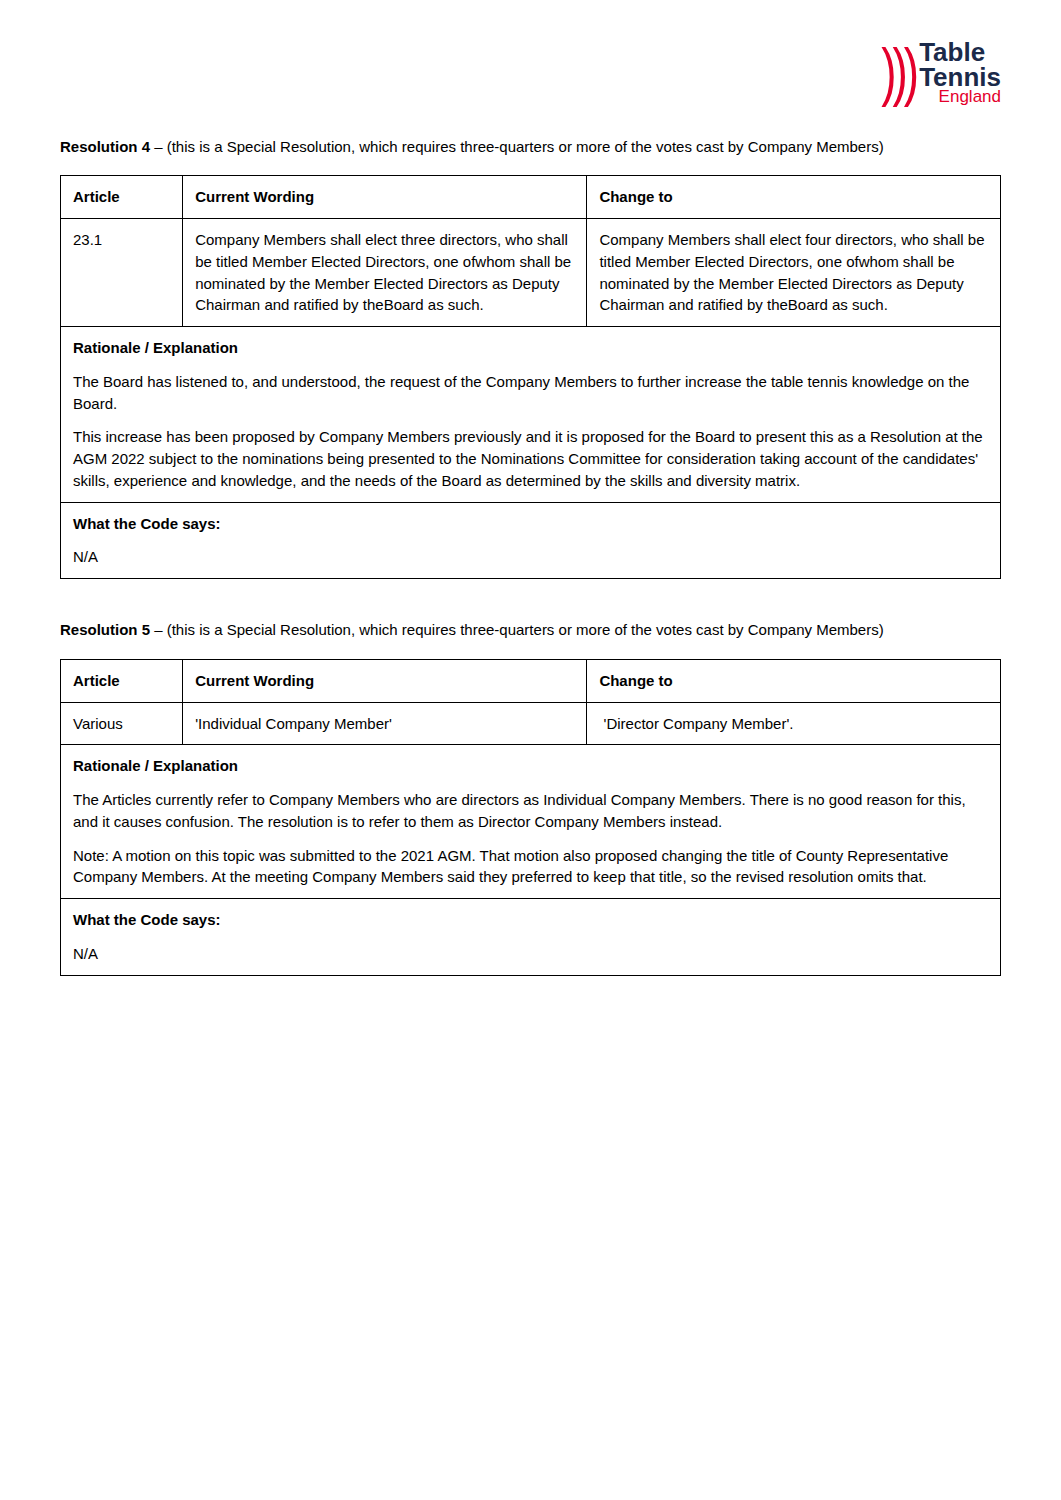))) Table
TennisEngland
Resolution 4 – (this is a Special Resolution, which requires three-quarters or more of the votes cast by Company Members)
| Article | Current Wording | Change to |
| --- | --- | --- |
| 23.1 | Company Members shall elect three directors, who shall be titled Member Elected Directors, one ofwhom shall be nominated by the Member Elected Directors as Deputy Chairman and ratified by theBoard as such. | Company Members shall elect four directors, who shall be titled Member Elected Directors, one ofwhom shall be nominated by the Member Elected Directors as Deputy Chairman and ratified by theBoard as such. |
| Rationale / Explanation The Board has listened to, and understood, the request of the Company Members to further increase the table tennis knowledge on the Board. This increase has been proposed by Company Members previously and it is proposed for the Board to present this as a Resolution at the AGM 2022 subject to the nominations being presented to the Nominations Committee for consideration taking account of the candidates' skills, experience and knowledge, and the needs of the Board as determined by the skills and diversity matrix. |
| What the Code says: N/A |
Resolution 5 – (this is a Special Resolution, which requires three-quarters or more of the votes cast by Company Members)
| Article | Current Wording | Change to |
| --- | --- | --- |
| Various | 'Individual Company Member' | 'Director Company Member'. |
| Rationale / Explanation The Articles currently refer to Company Members who are directors as Individual Company Members. There is no good reason for this, and it causes confusion. The resolution is to refer to them as Director Company Members instead. Note: A motion on this topic was submitted to the 2021 AGM. That motion also proposed changing the title of County Representative Company Members. At the meeting Company Members said they preferred to keep that title, so the revised resolution omits that. |
| What the Code says: N/A |